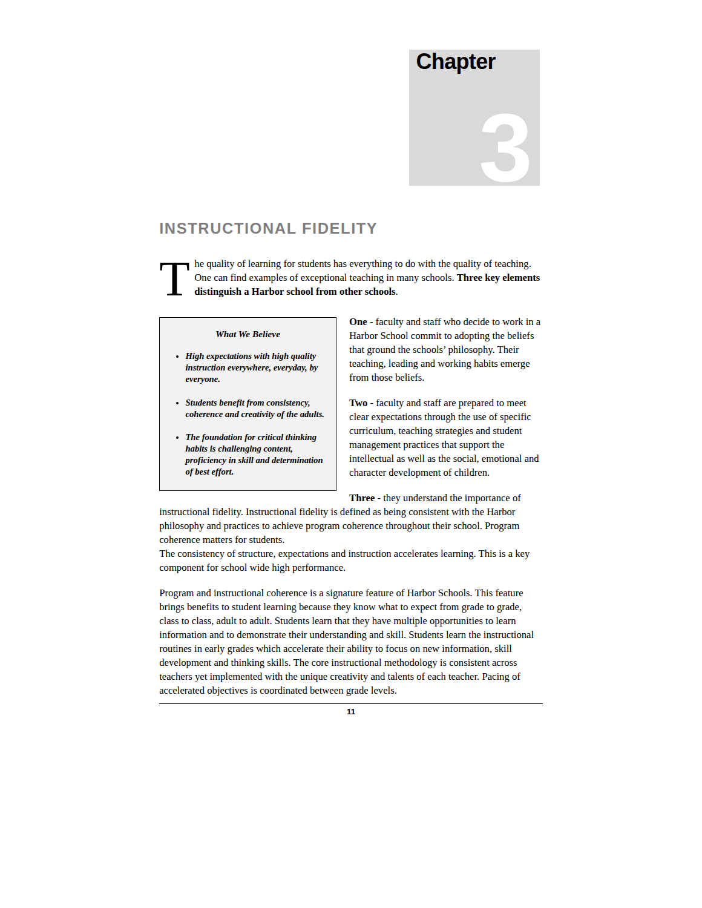Chapter
3
INSTRUCTIONAL FIDELITY
T
he quality of learning for students has everything to do with the quality of teaching. One can find examples of exceptional teaching in many schools. Three key elements distinguish a Harbor school from other schools.
What We Believe
High expectations with high quality instruction everywhere, everyday, by everyone.
Students benefit from consistency, coherence and creativity of the adults.
The foundation for critical thinking habits is challenging content, proficiency in skill and determination of best effort.
One - faculty and staff who decide to work in a Harbor School commit to adopting the beliefs that ground the schools’ philosophy. Their teaching, leading and working habits emerge from those beliefs.
Two - faculty and staff are prepared to meet clear expectations through the use of specific curriculum, teaching strategies and student management practices that support the intellectual as well as the social, emotional and character development of children.
Three - they understand the importance of instructional fidelity. Instructional fidelity is defined as being consistent with the Harbor philosophy and practices to achieve program coherence throughout their school. Program coherence matters for students.
The consistency of structure, expectations and instruction accelerates learning. This is a key component for school wide high performance.
Program and instructional coherence is a signature feature of Harbor Schools. This feature brings benefits to student learning because they know what to expect from grade to grade, class to class, adult to adult. Students learn that they have multiple opportunities to learn information and to demonstrate their understanding and skill. Students learn the instructional routines in early grades which accelerate their ability to focus on new information, skill development and thinking skills. The core instructional methodology is consistent across teachers yet implemented with the unique creativity and talents of each teacher. Pacing of accelerated objectives is coordinated between grade levels.
11